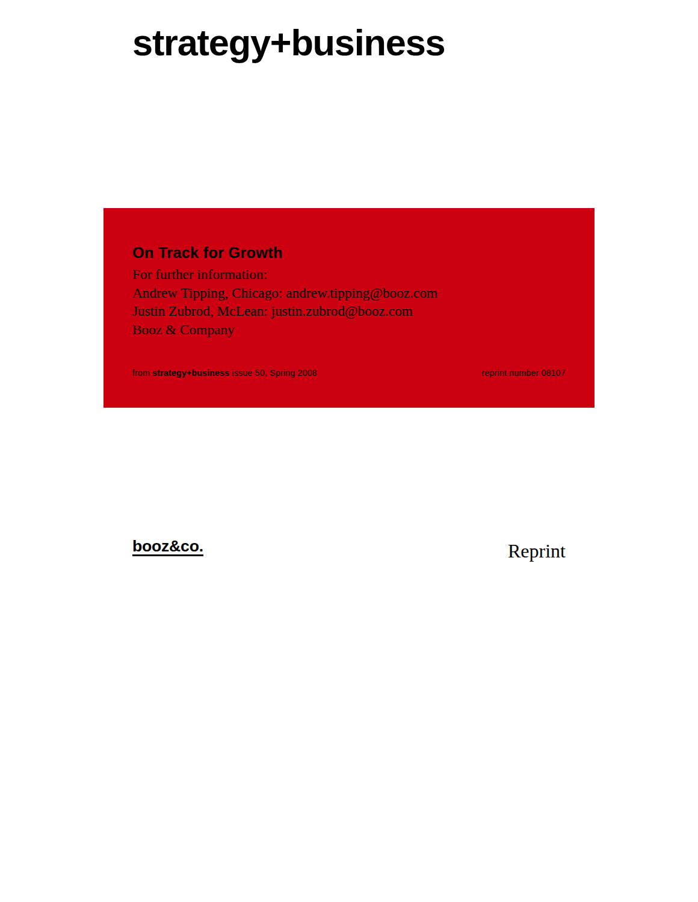strategy+business
On Track for Growth
For further information:
Andrew Tipping, Chicago: andrew.tipping@booz.com
Justin Zubrod, McLean: justin.zubrod@booz.com
Booz & Company
from strategy+business issue 50, Spring 2008
reprint number 08107
booz&co.
Reprint